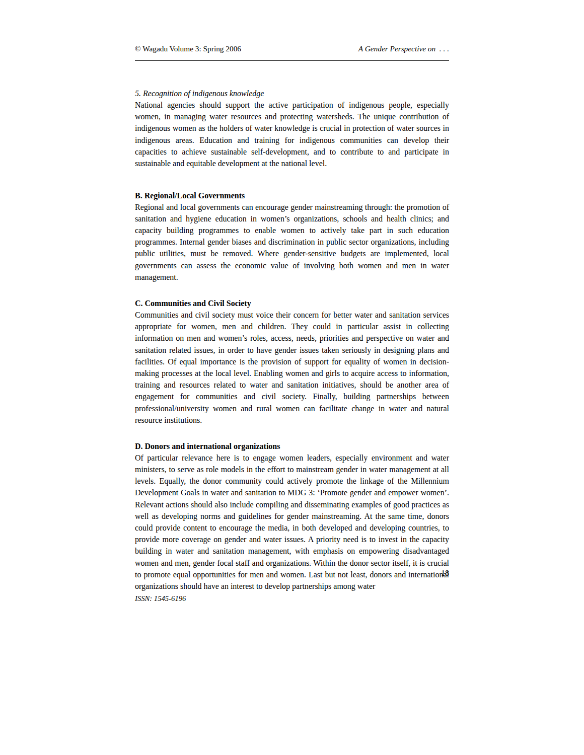© Wagadu Volume 3: Spring 2006 A Gender Perspective on . . .
5. Recognition of indigenous knowledge
National agencies should support the active participation of indigenous people, especially women, in managing water resources and protecting watersheds. The unique contribution of indigenous women as the holders of water knowledge is crucial in protection of water sources in indigenous areas. Education and training for indigenous communities can develop their capacities to achieve sustainable self-development, and to contribute to and participate in sustainable and equitable development at the national level.
B. Regional/Local Governments
Regional and local governments can encourage gender mainstreaming through: the promotion of sanitation and hygiene education in women’s organizations, schools and health clinics; and capacity building programmes to enable women to actively take part in such education programmes. Internal gender biases and discrimination in public sector organizations, including public utilities, must be removed. Where gender-sensitive budgets are implemented, local governments can assess the economic value of involving both women and men in water management.
C. Communities and Civil Society
Communities and civil society must voice their concern for better water and sanitation services appropriate for women, men and children. They could in particular assist in collecting information on men and women’s roles, access, needs, priorities and perspective on water and sanitation related issues, in order to have gender issues taken seriously in designing plans and facilities. Of equal importance is the provision of support for equality of women in decision-making processes at the local level. Enabling women and girls to acquire access to information, training and resources related to water and sanitation initiatives, should be another area of engagement for communities and civil society. Finally, building partnerships between professional/university women and rural women can facilitate change in water and natural resource institutions.
D. Donors and international organizations
Of particular relevance here is to engage women leaders, especially environment and water ministers, to serve as role models in the effort to mainstream gender in water management at all levels. Equally, the donor community could actively promote the linkage of the Millennium Development Goals in water and sanitation to MDG 3: ‘Promote gender and empower women’. Relevant actions should also include compiling and disseminating examples of good practices as well as developing norms and guidelines for gender mainstreaming. At the same time, donors could provide content to encourage the media, in both developed and developing countries, to provide more coverage on gender and water issues. A priority need is to invest in the capacity building in water and sanitation management, with emphasis on empowering disadvantaged women and men, gender focal staff and organizations. Within the donor sector itself, it is crucial to promote equal opportunities for men and women. Last but not least, donors and international organizations should have an interest to develop partnerships among water
18
ISSN: 1545-6196